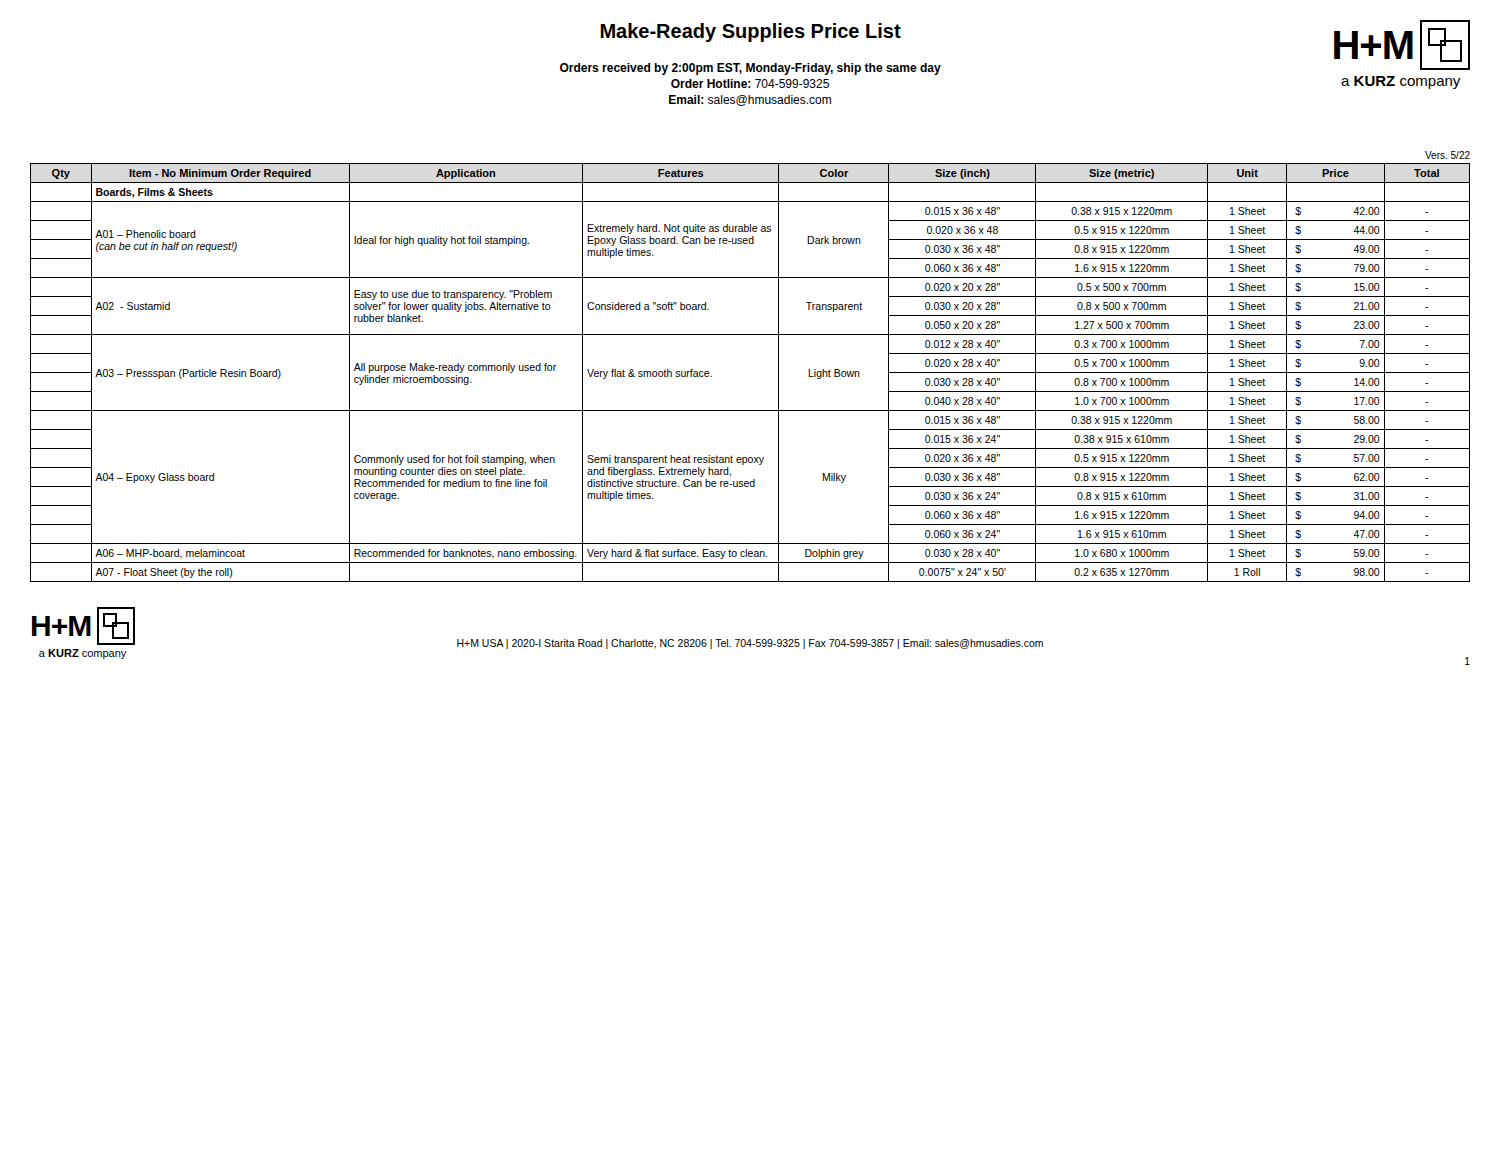Make-Ready Supplies Price List
Orders received by 2:00pm EST, Monday-Friday, ship the same day
Order Hotline: 704-599-9325
Email: sales@hmusadies.com
H+M
a KURZ company
Vers. 5/22
| Qty | Item - No Minimum Order Required | Application | Features | Color | Size (inch) | Size (metric) | Unit | Price | Total |
| --- | --- | --- | --- | --- | --- | --- | --- | --- | --- |
| | Boards, Films & Sheets | | | | | | | | |
| | A01 – Phenolic board (can be cut in half on request!) | Ideal for high quality hot foil stamping. | Extremely hard. Not quite as durable as Epoxy Glass board. Can be re-used multiple times. | Dark brown | 0.015 x 36 x 48" | 0.38 x 915 x 1220mm | 1 Sheet | $ 42.00 | - |
| | 0.020 x 36 x 48 | 0.5 x 915 x 1220mm | 1 Sheet | $ 44.00 | - |
| | 0.030 x 36 x 48" | 0.8 x 915 x 1220mm | 1 Sheet | $ 49.00 | - |
| | 0.060 x 36 x 48" | 1.6 x 915 x 1220mm | 1 Sheet | $ 79.00 | - |
| | A02 - Sustamid | Easy to use due to transparency. "Problem solver" for lower quality jobs. Alternative to rubber blanket. | Considered a "soft" board. | Transparent | 0.020 x 20 x 28" | 0.5 x 500 x 700mm | 1 Sheet | $ 15.00 | - |
| | 0.030 x 20 x 28" | 0.8 x 500 x 700mm | 1 Sheet | $ 21.00 | - |
| | 0.050 x 20 x 28" | 1.27 x 500 x 700mm | 1 Sheet | $ 23.00 | - |
| | A03 – Pressspan (Particle Resin Board) | All purpose Make-ready commonly used for cylinder microembossing. | Very flat & smooth surface. | Light Bown | 0.012 x 28 x 40" | 0.3 x 700 x 1000mm | 1 Sheet | $ 7.00 | - |
| | 0.020 x 28 x 40" | 0.5 x 700 x 1000mm | 1 Sheet | $ 9.00 | - |
| | 0.030 x 28 x 40" | 0.8 x 700 x 1000mm | 1 Sheet | $ 14.00 | - |
| | 0.040 x 28 x 40" | 1.0 x 700 x 1000mm | 1 Sheet | $ 17.00 | - |
| | A04 – Epoxy Glass board | Commonly used for hot foil stamping, when mounting counter dies on steel plate. Recommended for medium to fine line foil coverage. | Semi transparent heat resistant epoxy and fiberglass. Extremely hard, distinctive structure. Can be re-used multiple times. | Milky | 0.015 x 36 x 48" | 0.38 x 915 x 1220mm | 1 Sheet | $ 58.00 | - |
| | 0.015 x 36 x 24" | 0.38 x 915 x 610mm | 1 Sheet | $ 29.00 | - |
| | 0.020 x 36 x 48" | 0.5 x 915 x 1220mm | 1 Sheet | $ 57.00 | - |
| | 0.030 x 36 x 48" | 0.8 x 915 x 1220mm | 1 Sheet | $ 62.00 | - |
| | 0.030 x 36 x 24" | 0.8 x 915 x 610mm | 1 Sheet | $ 31.00 | - |
| | 0.060 x 36 x 48" | 1.6 x 915 x 1220mm | 1 Sheet | $ 94.00 | - |
| | 0.060 x 36 x 24" | 1.6 x 915 x 610mm | 1 Sheet | $ 47.00 | - |
| | A06 – MHP-board, melamincoat | Recommended for banknotes, nano embossing. | Very hard & flat surface. Easy to clean. | Dolphin grey | 0.030 x 28 x 40" | 1.0 x 680 x 1000mm | 1 Sheet | $ 59.00 | - |
| | A07 - Float Sheet (by the roll) | | | | 0.0075" x 24" x 50' | 0.2 x 635 x 1270mm | 1 Roll | $ 98.00 | - |
H+M
a KURZ company
H+M USA | 2020-I Starita Road | Charlotte, NC 28206 | Tel. 704-599-9325 | Fax 704-599-3857 | Email: sales@hmusadies.com
1